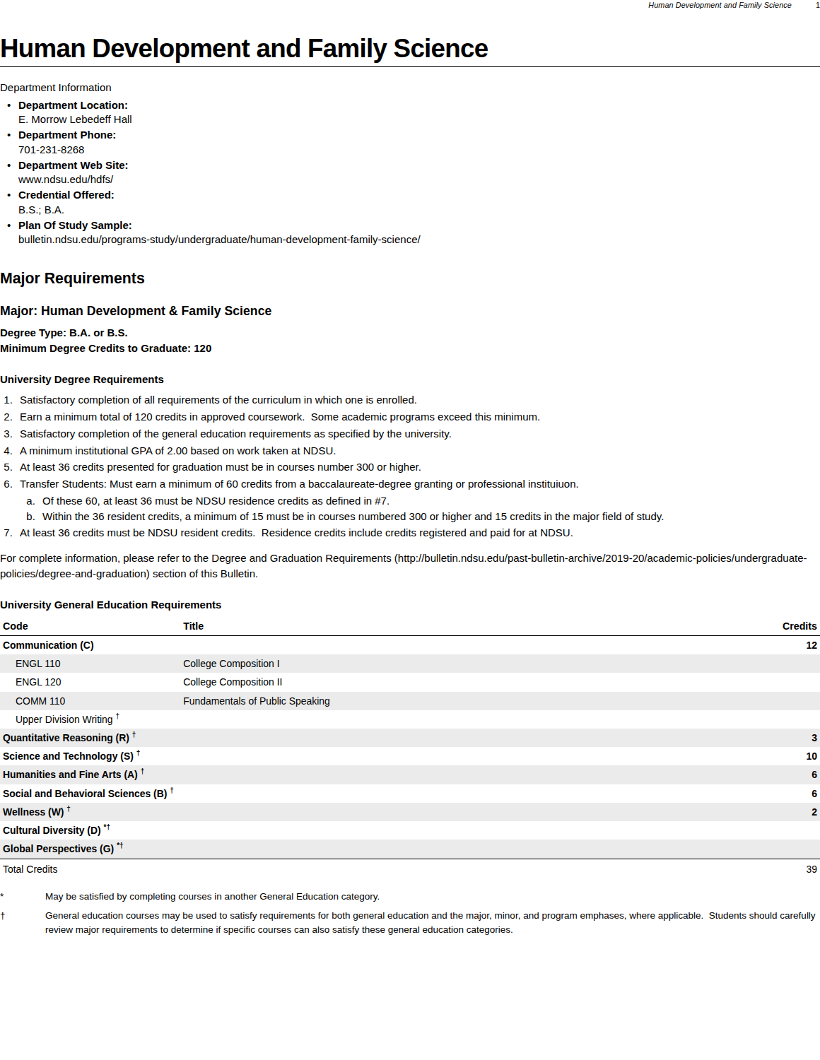Human Development and Family Science 1
Human Development and Family Science
Department Information
Department Location:
E. Morrow Lebedeff Hall
Department Phone:
701-231-8268
Department Web Site:
www.ndsu.edu/hdfs/
Credential Offered:
B.S.; B.A.
Plan Of Study Sample:
bulletin.ndsu.edu/programs-study/undergraduate/human-development-family-science/
Major Requirements
Major: Human Development & Family Science
Degree Type: B.A. or B.S.
Minimum Degree Credits to Graduate: 120
University Degree Requirements
Satisfactory completion of all requirements of the curriculum in which one is enrolled.
Earn a minimum total of 120 credits in approved coursework. Some academic programs exceed this minimum.
Satisfactory completion of the general education requirements as specified by the university.
A minimum institutional GPA of 2.00 based on work taken at NDSU.
At least 36 credits presented for graduation must be in courses number 300 or higher.
Transfer Students: Must earn a minimum of 60 credits from a baccalaureate-degree granting or professional instituiuon.
Of these 60, at least 36 must be NDSU residence credits as defined in #7.
Within the 36 resident credits, a minimum of 15 must be in courses numbered 300 or higher and 15 credits in the major field of study.
At least 36 credits must be NDSU resident credits. Residence credits include credits registered and paid for at NDSU.
For complete information, please refer to the Degree and Graduation Requirements (http://bulletin.ndsu.edu/past-bulletin-archive/2019-20/academic-policies/undergraduate-policies/degree-and-graduation) section of this Bulletin.
University General Education Requirements
| Code | Title | Credits |
| --- | --- | --- |
| Communication (C) | | 12 |
| ENGL 110 | College Composition I | |
| ENGL 120 | College Composition II | |
| COMM 110 | Fundamentals of Public Speaking | |
| Upper Division Writing † | | |
| Quantitative Reasoning (R) † | | 3 |
| Science and Technology (S) † | | 10 |
| Humanities and Fine Arts (A) † | | 6 |
| Social and Behavioral Sciences (B) † | | 6 |
| Wellness (W) † | | 2 |
| Cultural Diversity (D) *† | | |
| Global Perspectives (G) *† | | |
| Total Credits | | 39 |
*
May be satisfied by completing courses in another General Education category.
†
General education courses may be used to satisfy requirements for both general education and the major, minor, and program emphases, where applicable. Students should carefully review major requirements to determine if specific courses can also satisfy these general education categories.